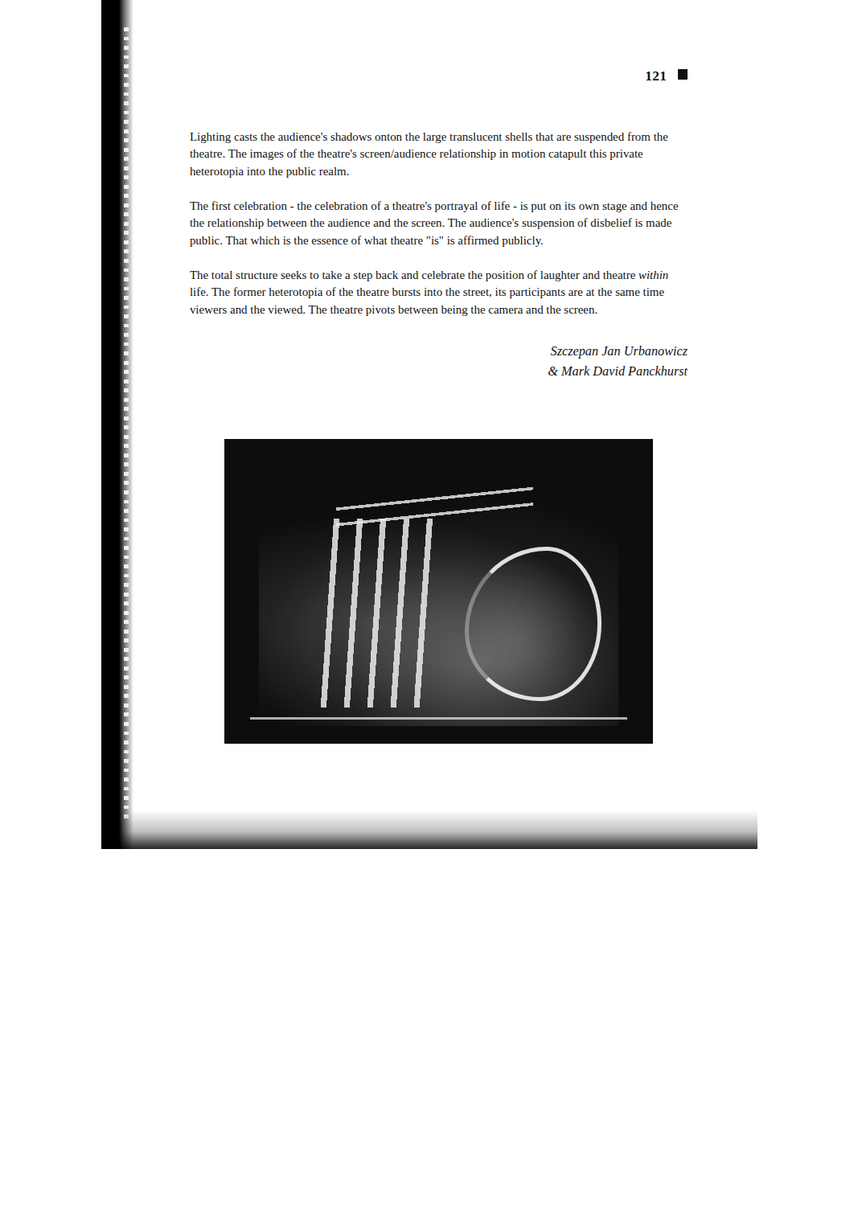121
Lighting casts the audience's shadows onton the large translucent shells that are suspended from the theatre. The images of the theatre's screen/audience relationship in motion catapult this private heterotopia into the public realm.
The first celebration - the celebration of a theatre's portrayal of life - is put on its own stage and hence the relationship between the audience and the screen. The audience's suspension of disbelief is made public. That which is the essence of what theatre "is" is affirmed publicly.
The total structure seeks to take a step back and celebrate the position of laughter and theatre within life. The former heterotopia of the theatre bursts into the street, its participants are at the same time viewers and the viewed. The theatre pivots between being the camera and the screen.
Szczepan Jan Urbanowicz
& Mark David Panckhurst